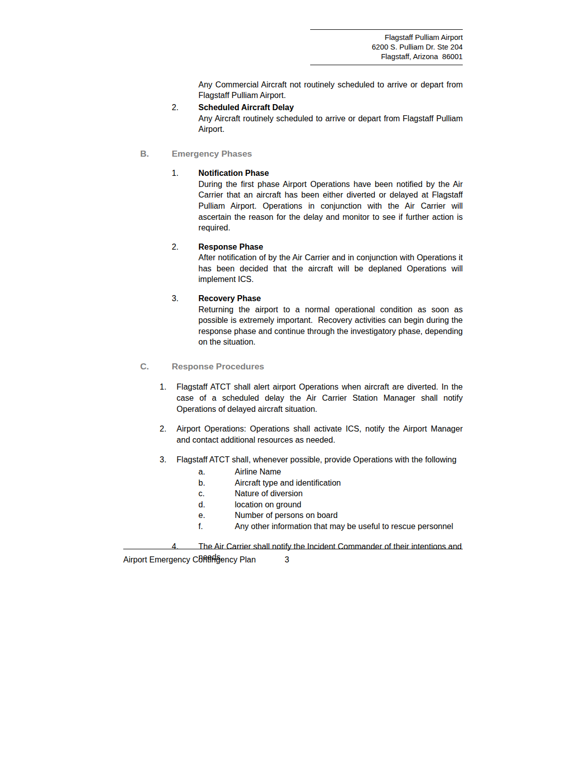Flagstaff Pulliam Airport
6200 S. Pulliam Dr. Ste 204
Flagstaff, Arizona 86001
Any Commercial Aircraft not routinely scheduled to arrive or depart from Flagstaff Pulliam Airport.
2.
Scheduled Aircraft Delay
Any Aircraft routinely scheduled to arrive or depart from Flagstaff Pulliam Airport.
B.
Emergency Phases
1.
Notification Phase
During the first phase Airport Operations have been notified by the Air Carrier that an aircraft has been either diverted or delayed at Flagstaff Pulliam Airport. Operations in conjunction with the Air Carrier will ascertain the reason for the delay and monitor to see if further action is required.
2.
Response Phase
After notification of by the Air Carrier and in conjunction with Operations it has been decided that the aircraft will be deplaned Operations will implement ICS.
3.
Recovery Phase
Returning the airport to a normal operational condition as soon as possible is extremely important. Recovery activities can begin during the response phase and continue through the investigatory phase, depending on the situation.
C.
Response Procedures
1.
Flagstaff ATCT shall alert airport Operations when aircraft are diverted. In the case of a scheduled delay the Air Carrier Station Manager shall notify Operations of delayed aircraft situation.
2.
Airport Operations: Operations shall activate ICS, notify the Airport Manager and contact additional resources as needed.
3.
Flagstaff ATCT shall, whenever possible, provide Operations with the following
a. Airline Name
b. Aircraft type and identification
c. Nature of diversion
d. location on ground
e. Number of persons on board
f. Any other information that may be useful to rescue personnel
4.
The Air Carrier shall notify the Incident Commander of their intentions and needs.
Airport Emergency Contingency Plan 3